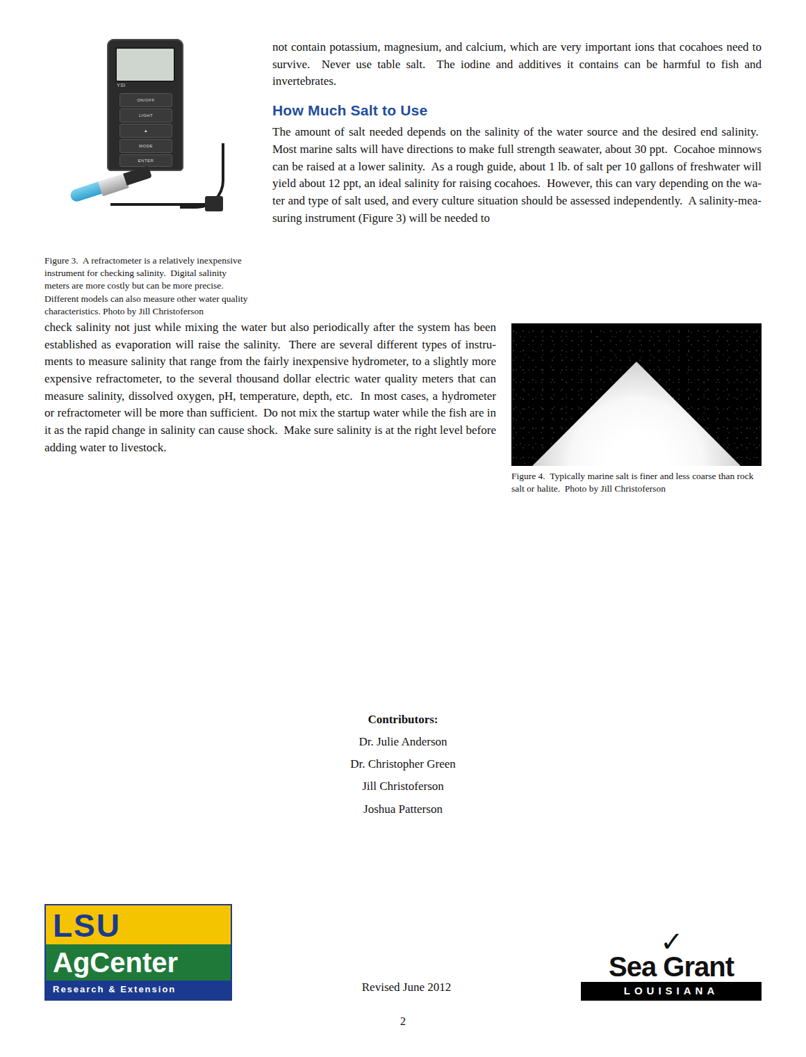YSI
ON/OFF
LIGHT
▲
MODE
ENTER
Figure 3. A refractometer is a relatively inexpensive instrument for checking salinity. Digital salinity meters are more costly but can be more precise. Different models can also measure other water quality characteristics. Photo by Jill Christoferson
not contain potassium, magnesium, and calcium, which are very important ions that cocahoes need to survive. Never use table salt. The iodine and additives it contains can be harmful to fish and invertebrates.
How Much Salt to Use
The amount of salt needed depends on the salinity of the water source and the desired end salinity. Most marine salts will have directions to make full strength seawater, about 30 ppt. Cocahoe minnows can be raised at a lower salinity. As a rough guide, about 1 lb. of salt per 10 gallons of freshwater will yield about 12 ppt, an ideal salinity for raising cocahoes. However, this can vary depending on the water and type of salt used, and every culture situation should be assessed independently. A salinity-measuring instrument (Figure 3) will be needed to
Figure 4. Typically marine salt is finer and less coarse than rock salt or halite. Photo by Jill Christoferson
check salinity not just while mixing the water but also periodically after the system has been established as evaporation will raise the salinity. There are several different types of instruments to measure salinity that range from the fairly inexpensive hydrometer, to a slightly more expensive refractometer, to the several thousand dollar electric water quality meters that can measure salinity, dissolved oxygen, pH, temperature, depth, etc. In most cases, a hydrometer or refractometer will be more than sufficient. Do not mix the startup water while the fish are in it as the rapid change in salinity can cause shock. Make sure salinity is at the right level before adding water to livestock.
Contributors:
Dr. Julie Anderson
Dr. Christopher Green
Jill Christoferson
Joshua Patterson
LSU
AgCenter
Research & Extension
Revised June 2012
✓
Sea Grant
LOUISIANA
2